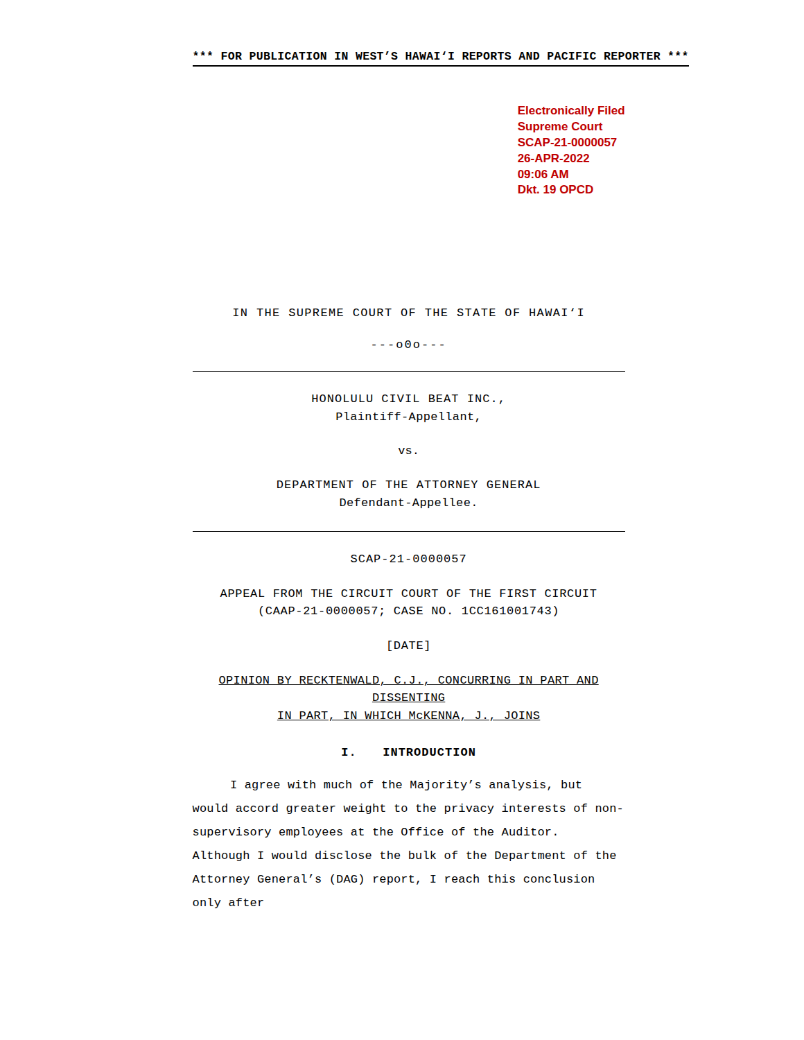*** FOR PUBLICATION IN WEST’S HAWAI‘I REPORTS AND PACIFIC REPORTER ***
Electronically Filed
Supreme Court
SCAP-21-0000057
26-APR-2022
09:06 AM
Dkt. 19 OPCD
IN THE SUPREME COURT OF THE STATE OF HAWAI‘I
---o0o---
HONOLULU CIVIL BEAT INC.,
Plaintiff-Appellant,
vs.
DEPARTMENT OF THE ATTORNEY GENERAL
Defendant-Appellee.
SCAP-21-0000057
APPEAL FROM THE CIRCUIT COURT OF THE FIRST CIRCUIT
(CAAP-21-0000057; CASE NO. 1CC161001743)
[DATE]
OPINION BY RECKTENWALD, C.J., CONCURRING IN PART AND DISSENTING
IN PART, IN WHICH McKENNA, J., JOINS
I. INTRODUCTION
I agree with much of the Majority’s analysis, but would accord greater weight to the privacy interests of non-supervisory employees at the Office of the Auditor. Although I would disclose the bulk of the Department of the Attorney General’s (DAG) report, I reach this conclusion only after